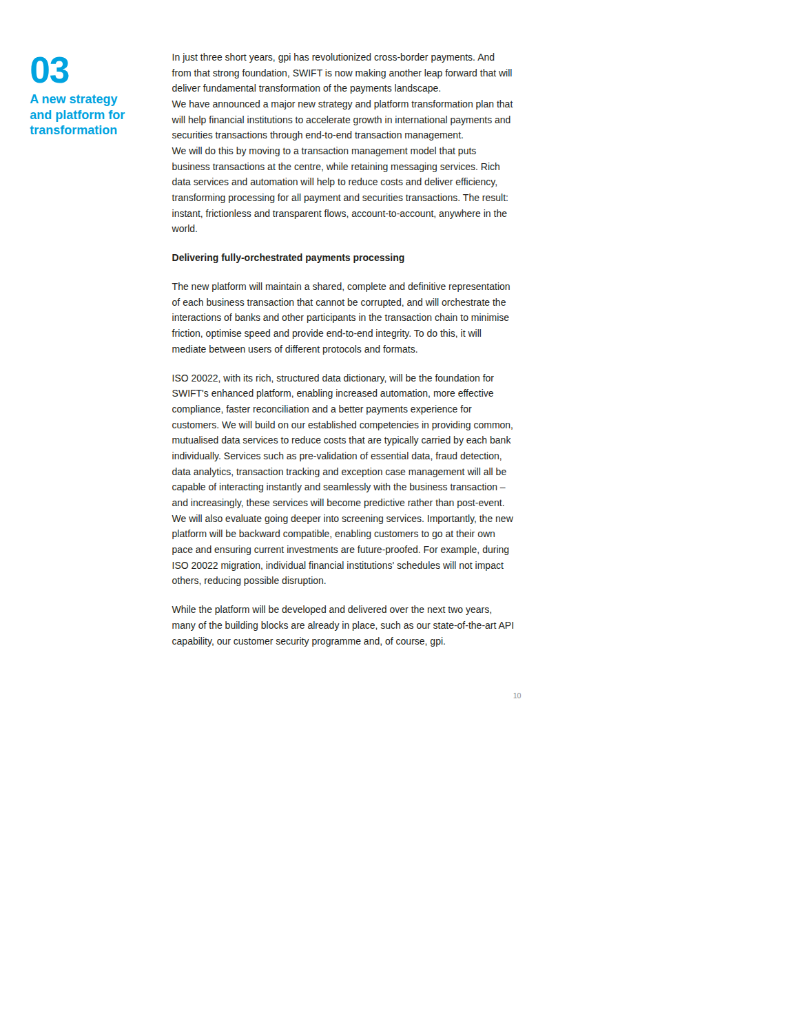03
A new strategy
and platform for
transformation
In just three short years, gpi has revolutionized cross-border payments. And from that strong foundation, SWIFT is now making another leap forward that will deliver fundamental transformation of the payments landscape.
We have announced a major new strategy and platform transformation plan that will help financial institutions to accelerate growth in international payments and securities transactions through end-to-end transaction management.
We will do this by moving to a transaction management model that puts business transactions at the centre, while retaining messaging services. Rich data services and automation will help to reduce costs and deliver efficiency, transforming processing for all payment and securities transactions. The result: instant, frictionless and transparent flows, account-to-account, anywhere in the world.
Delivering fully-orchestrated payments processing
The new platform will maintain a shared, complete and definitive representation of each business transaction that cannot be corrupted, and will orchestrate the interactions of banks and other participants in the transaction chain to minimise friction, optimise speed and provide end-to-end integrity. To do this, it will mediate between users of different protocols and formats.
ISO 20022, with its rich, structured data dictionary, will be the foundation for SWIFT's enhanced platform, enabling increased automation, more effective compliance, faster reconciliation and a better payments experience for customers. We will build on our established competencies in providing common, mutualised data services to reduce costs that are typically carried by each bank individually. Services such as pre-validation of essential data, fraud detection, data analytics, transaction tracking and exception case management will all be capable of interacting instantly and seamlessly with the business transaction – and increasingly, these services will become predictive rather than post-event. We will also evaluate going deeper into screening services. Importantly, the new platform will be backward compatible, enabling customers to go at their own pace and ensuring current investments are future-proofed. For example, during ISO 20022 migration, individual financial institutions' schedules will not impact others, reducing possible disruption.
While the platform will be developed and delivered over the next two years, many of the building blocks are already in place, such as our state-of-the-art API capability, our customer security programme and, of course, gpi.
10